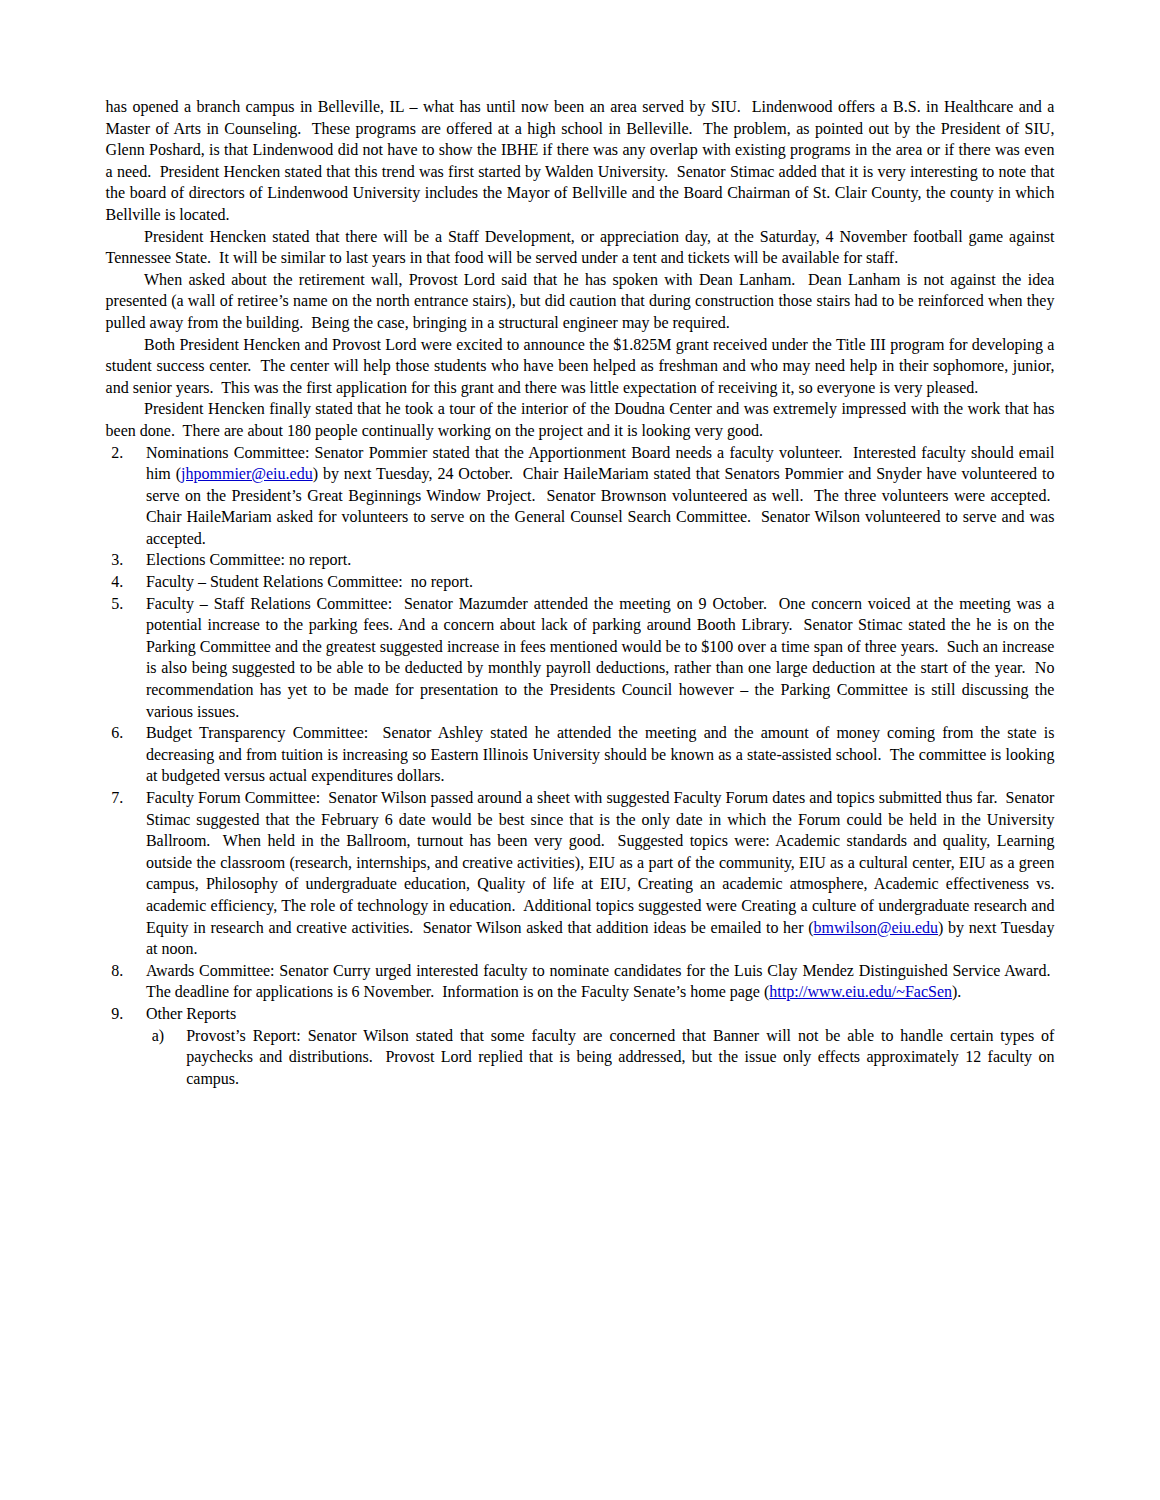has opened a branch campus in Belleville, IL – what has until now been an area served by SIU. Lindenwood offers a B.S. in Healthcare and a Master of Arts in Counseling. These programs are offered at a high school in Belleville. The problem, as pointed out by the President of SIU, Glenn Poshard, is that Lindenwood did not have to show the IBHE if there was any overlap with existing programs in the area or if there was even a need. President Hencken stated that this trend was first started by Walden University. Senator Stimac added that it is very interesting to note that the board of directors of Lindenwood University includes the Mayor of Bellville and the Board Chairman of St. Clair County, the county in which Bellville is located.
President Hencken stated that there will be a Staff Development, or appreciation day, at the Saturday, 4 November football game against Tennessee State. It will be similar to last years in that food will be served under a tent and tickets will be available for staff.
When asked about the retirement wall, Provost Lord said that he has spoken with Dean Lanham. Dean Lanham is not against the idea presented (a wall of retiree’s name on the north entrance stairs), but did caution that during construction those stairs had to be reinforced when they pulled away from the building. Being the case, bringing in a structural engineer may be required.
Both President Hencken and Provost Lord were excited to announce the $1.825M grant received under the Title III program for developing a student success center. The center will help those students who have been helped as freshman and who may need help in their sophomore, junior, and senior years. This was the first application for this grant and there was little expectation of receiving it, so everyone is very pleased.
President Hencken finally stated that he took a tour of the interior of the Doudna Center and was extremely impressed with the work that has been done. There are about 180 people continually working on the project and it is looking very good.
Nominations Committee: Senator Pommier stated that the Apportionment Board needs a faculty volunteer. Interested faculty should email him (jhpommier@eiu.edu) by next Tuesday, 24 October. Chair HaileMariam stated that Senators Pommier and Snyder have volunteered to serve on the President’s Great Beginnings Window Project. Senator Brownson volunteered as well. The three volunteers were accepted. Chair HaileMariam asked for volunteers to serve on the General Counsel Search Committee. Senator Wilson volunteered to serve and was accepted.
Elections Committee: no report.
Faculty – Student Relations Committee: no report.
Faculty – Staff Relations Committee: Senator Mazumder attended the meeting on 9 October. One concern voiced at the meeting was a potential increase to the parking fees. And a concern about lack of parking around Booth Library. Senator Stimac stated the he is on the Parking Committee and the greatest suggested increase in fees mentioned would be to $100 over a time span of three years. Such an increase is also being suggested to be able to be deducted by monthly payroll deductions, rather than one large deduction at the start of the year. No recommendation has yet to be made for presentation to the Presidents Council however – the Parking Committee is still discussing the various issues.
Budget Transparency Committee: Senator Ashley stated he attended the meeting and the amount of money coming from the state is decreasing and from tuition is increasing so Eastern Illinois University should be known as a state-assisted school. The committee is looking at budgeted versus actual expenditures dollars.
Faculty Forum Committee: Senator Wilson passed around a sheet with suggested Faculty Forum dates and topics submitted thus far. Senator Stimac suggested that the February 6 date would be best since that is the only date in which the Forum could be held in the University Ballroom. When held in the Ballroom, turnout has been very good. Suggested topics were: Academic standards and quality, Learning outside the classroom (research, internships, and creative activities), EIU as a part of the community, EIU as a cultural center, EIU as a green campus, Philosophy of undergraduate education, Quality of life at EIU, Creating an academic atmosphere, Academic effectiveness vs. academic efficiency, The role of technology in education. Additional topics suggested were Creating a culture of undergraduate research and Equity in research and creative activities. Senator Wilson asked that addition ideas be emailed to her (bmwilson@eiu.edu) by next Tuesday at noon.
Awards Committee: Senator Curry urged interested faculty to nominate candidates for the Luis Clay Mendez Distinguished Service Award. The deadline for applications is 6 November. Information is on the Faculty Senate’s home page (http://www.eiu.edu/~FacSen).
Other Reports
Provost’s Report: Senator Wilson stated that some faculty are concerned that Banner will not be able to handle certain types of paychecks and distributions. Provost Lord replied that is being addressed, but the issue only effects approximately 12 faculty on campus.